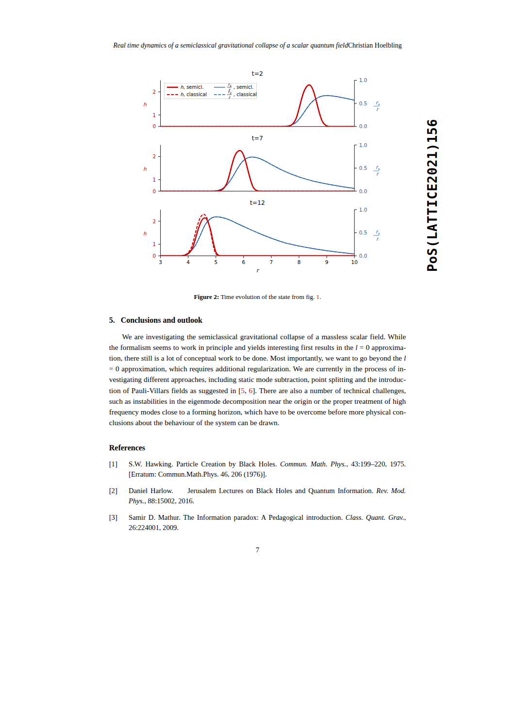Real time dynamics of a semiclassical gravitational collapse of a scalar quantum field Christian Hoelbling
PoS(LATTICE2021)156
t=2 0 1 2 h 0.0 0.5 1.0 rs r h, semicl. h, classical rs r , semicl. rs r , classical t=7 0 1 2 h 0.0 0.5 1.0 rs r t=12 0 1 2 h 0.0 0.5 1.0 rs r 3 4 5 6 7 8 9 10 r
Figure 2: Time evolution of the state from fig. 1.
5. Conclusions and outlook
We are investigating the semiclassical gravitational collapse of a massless scalar field. While the formalism seems to work in principle and yields interesting first results in the l = 0 approximation, there still is a lot of conceptual work to be done. Most importantly, we want to go beyond the l = 0 approximation, which requires additional regularization. We are currently in the process of investigating different approaches, including static mode subtraction, point splitting and the introduction of Pauli-Villars fields as suggested in [5, 6]. There are also a number of technical challenges, such as instabilities in the eigenmode decomposition near the origin or the proper treatment of high frequency modes close to a forming horizon, which have to be overcome before more physical conclusions about the behaviour of the system can be drawn.
References
[1] S.W. Hawking. Particle Creation by Black Holes. Commun. Math. Phys., 43:199–220, 1975. [Erratum: Commun.Math.Phys. 46, 206 (1976)].
[2] Daniel Harlow. Jerusalem Lectures on Black Holes and Quantum Information. Rev. Mod. Phys., 88:15002, 2016.
[3] Samir D. Mathur. The Information paradox: A Pedagogical introduction. Class. Quant. Grav., 26:224001, 2009.
7